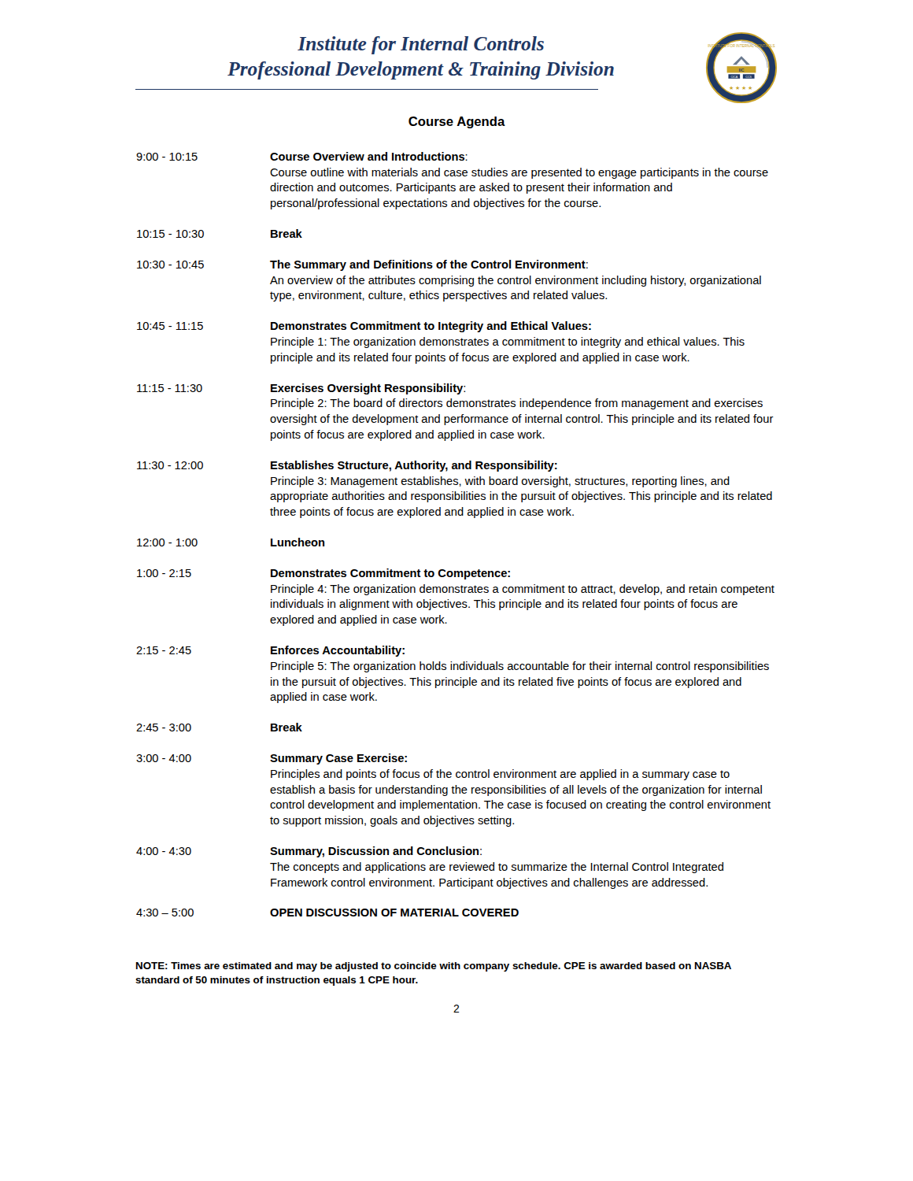Institute for Internal Controls
Professional Development & Training Division
Institute for Internal Controls seal INSTITUTE FOR INTERNAL CONTROLS IIC CICA CCS ★★★★
Course Agenda
| 9:00 - 10:15 | Course Overview and Introductions : Course outline with materials and case studies are presented to engage participants in the course direction and outcomes. Participants are asked to present their information and personal/professional expectations and objectives for the course. |
| 10:15 - 10:30 | Break |
| 10:30 - 10:45 | The Summary and Definitions of the Control Environment : An overview of the attributes comprising the control environment including history, organizational type, environment, culture, ethics perspectives and related values. |
| 10:45 - 11:15 | Demonstrates Commitment to Integrity and Ethical Values: Principle 1: The organization demonstrates a commitment to integrity and ethical values. This principle and its related four points of focus are explored and applied in case work. |
| 11:15 - 11:30 | Exercises Oversight Responsibility : Principle 2: The board of directors demonstrates independence from management and exercises oversight of the development and performance of internal control. This principle and its related four points of focus are explored and applied in case work. |
| 11:30 - 12:00 | Establishes Structure, Authority, and Responsibility: Principle 3: Management establishes, with board oversight, structures, reporting lines, and appropriate authorities and responsibilities in the pursuit of objectives. This principle and its related three points of focus are explored and applied in case work. |
| 12:00 - 1:00 | Luncheon |
| 1:00 - 2:15 | Demonstrates Commitment to Competence: Principle 4: The organization demonstrates a commitment to attract, develop, and retain competent individuals in alignment with objectives. This principle and its related four points of focus are explored and applied in case work. |
| 2:15 - 2:45 | Enforces Accountability: Principle 5: The organization holds individuals accountable for their internal control responsibilities in the pursuit of objectives. This principle and its related five points of focus are explored and applied in case work. |
| 2:45 - 3:00 | Break |
| 3:00 - 4:00 | Summary Case Exercise: Principles and points of focus of the control environment are applied in a summary case to establish a basis for understanding the responsibilities of all levels of the organization for internal control development and implementation. The case is focused on creating the control environment to support mission, goals and objectives setting. |
| 4:00 - 4:30 | Summary, Discussion and Conclusion : The concepts and applications are reviewed to summarize the Internal Control Integrated Framework control environment. Participant objectives and challenges are addressed. |
| 4:30 – 5:00 | OPEN DISCUSSION OF MATERIAL COVERED |
NOTE: Times are estimated and may be adjusted to coincide with company schedule. CPE is awarded based on NASBA standard of 50 minutes of instruction equals 1 CPE hour.
2